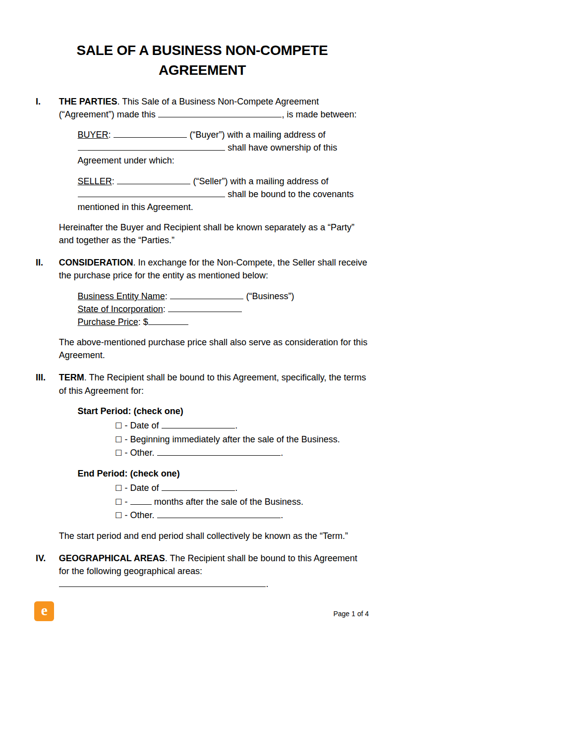SALE OF A BUSINESS NON-COMPETE AGREEMENT
I.
THE PARTIES. This Sale of a Business Non-Compete Agreement (“Agreement”) made this , is made between:
BUYER: (“Buyer”) with a mailing address of shall have ownership of this Agreement under which:
SELLER: (“Seller”) with a mailing address of shall be bound to the covenants mentioned in this Agreement.
Hereinafter the Buyer and Recipient shall be known separately as a “Party” and together as the “Parties.”
II.
CONSIDERATION. In exchange for the Non-Compete, the Seller shall receive the purchase price for the entity as mentioned below:
Business Entity Name: (“Business”)
State of Incorporation:
Purchase Price: $
The above-mentioned purchase price shall also serve as consideration for this Agreement.
III.
TERM. The Recipient shall be bound to this Agreement, specifically, the terms of this Agreement for:
Start Period: (check one)
☐ - Date of .
☐ - Beginning immediately after the sale of the Business.
☐ - Other. .
End Period: (check one)
☐ - Date of .
☐ - months after the sale of the Business.
☐ - Other. .
The start period and end period shall collectively be known as the “Term.”
IV.
GEOGRAPHICAL AREAS. The Recipient shall be bound to this Agreement for the following geographical areas: .
e
Page 1 of 4